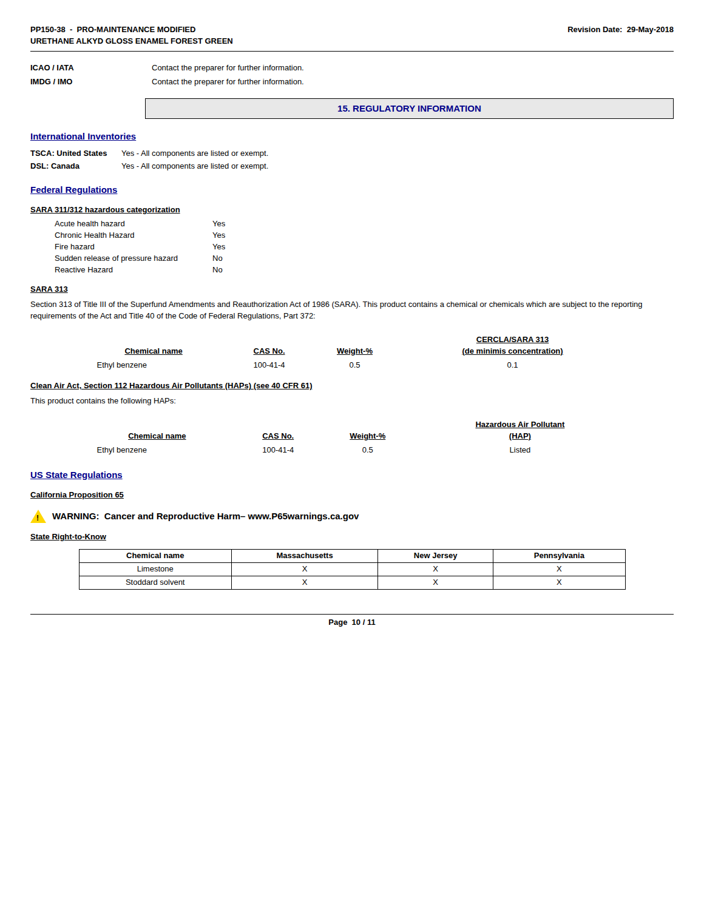PP150-38 - PRO-MAINTENANCE MODIFIED
URETHANE ALKYD GLOSS ENAMEL FOREST GREEN
Revision Date: 29-May-2018
ICAO / IATA
Contact the preparer for further information.
IMDG / IMO
Contact the preparer for further information.
15. REGULATORY INFORMATION
International Inventories
TSCA: United States
Yes - All components are listed or exempt.
DSL: Canada
Yes - All components are listed or exempt.
Federal Regulations
SARA 311/312 hazardous categorization
Acute health hazard
Yes
Chronic Health Hazard
Yes
Fire hazard
Yes
Sudden release of pressure hazard
No
Reactive Hazard
No
SARA 313
Section 313 of Title III of the Superfund Amendments and Reauthorization Act of 1986 (SARA). This product contains a chemical or chemicals which are subject to the reporting requirements of the Act and Title 40 of the Code of Federal Regulations, Part 372:
| Chemical name | CAS No. | Weight-% | CERCLA/SARA 313 (de minimis concentration) |
| --- | --- | --- | --- |
| Ethyl benzene | 100-41-4 | 0.5 | 0.1 |
Clean Air Act, Section 112 Hazardous Air Pollutants (HAPs) (see 40 CFR 61)
This product contains the following HAPs:
| Chemical name | CAS No. | Weight-% | Hazardous Air Pollutant (HAP) |
| --- | --- | --- | --- |
| Ethyl benzene | 100-41-4 | 0.5 | Listed |
US State Regulations
California Proposition 65
WARNING: Cancer and Reproductive Harm– www.P65warnings.ca.gov
State Right-to-Know
| Chemical name | Massachusetts | New Jersey | Pennsylvania |
| --- | --- | --- | --- |
| Limestone | X | X | X |
| Stoddard solvent | X | X | X |
Page 10 / 11